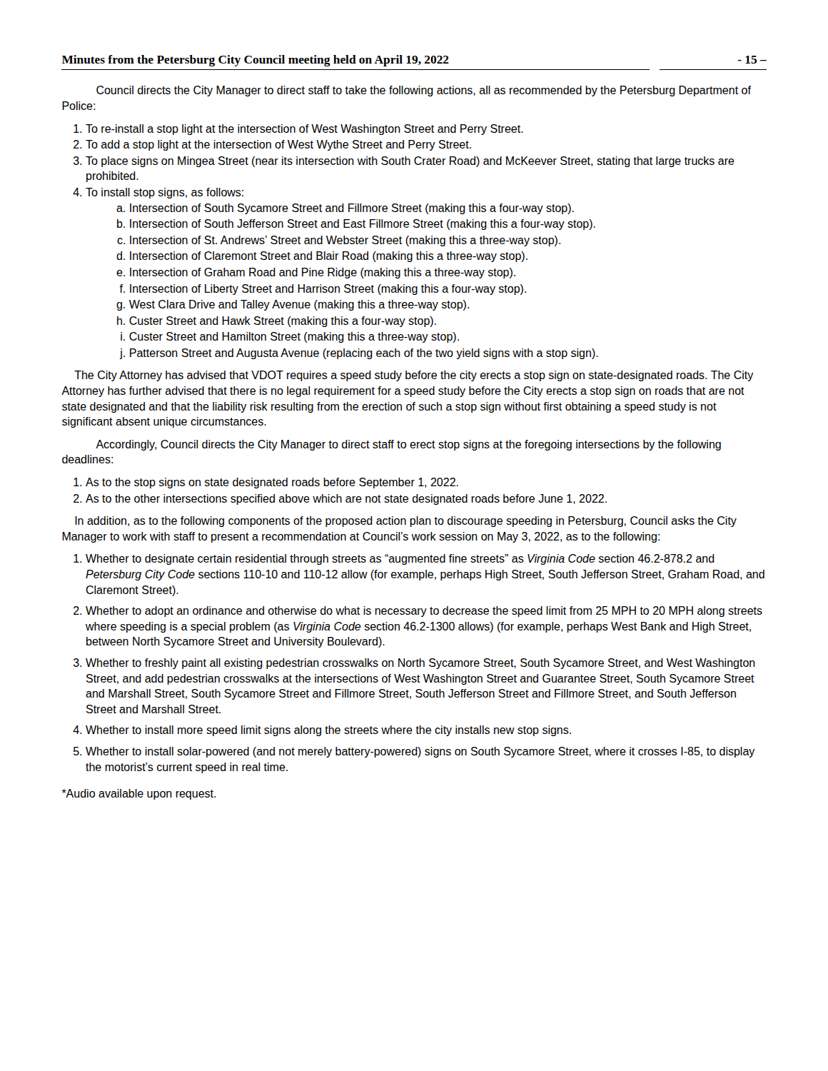Minutes from the Petersburg City Council meeting held on April 19, 2022
- 15 –
Council directs the City Manager to direct staff to take the following actions, all as recommended by the Petersburg Department of Police:
To re-install a stop light at the intersection of West Washington Street and Perry Street.
To add a stop light at the intersection of West Wythe Street and Perry Street.
To place signs on Mingea Street (near its intersection with South Crater Road) and McKeever Street, stating that large trucks are prohibited.
To install stop signs, as follows:
Intersection of South Sycamore Street and Fillmore Street (making this a four-way stop).
Intersection of South Jefferson Street and East Fillmore Street (making this a four-way stop).
Intersection of St. Andrews’ Street and Webster Street (making this a three-way stop).
Intersection of Claremont Street and Blair Road (making this a three-way stop).
Intersection of Graham Road and Pine Ridge (making this a three-way stop).
Intersection of Liberty Street and Harrison Street (making this a four-way stop).
West Clara Drive and Talley Avenue (making this a three-way stop).
Custer Street and Hawk Street (making this a four-way stop).
Custer Street and Hamilton Street (making this a three-way stop).
Patterson Street and Augusta Avenue (replacing each of the two yield signs with a stop sign).
The City Attorney has advised that VDOT requires a speed study before the city erects a stop sign on state-designated roads. The City Attorney has further advised that there is no legal requirement for a speed study before the City erects a stop sign on roads that are not state designated and that the liability risk resulting from the erection of such a stop sign without first obtaining a speed study is not significant absent unique circumstances.
Accordingly, Council directs the City Manager to direct staff to erect stop signs at the foregoing intersections by the following deadlines:
As to the stop signs on state designated roads before September 1, 2022.
As to the other intersections specified above which are not state designated roads before June 1, 2022.
In addition, as to the following components of the proposed action plan to discourage speeding in Petersburg, Council asks the City Manager to work with staff to present a recommendation at Council’s work session on May 3, 2022, as to the following:
Whether to designate certain residential through streets as “augmented fine streets” as Virginia Code section 46.2-878.2 and Petersburg City Code sections 110-10 and 110-12 allow (for example, perhaps High Street, South Jefferson Street, Graham Road, and Claremont Street).
Whether to adopt an ordinance and otherwise do what is necessary to decrease the speed limit from 25 MPH to 20 MPH along streets where speeding is a special problem (as Virginia Code section 46.2-1300 allows) (for example, perhaps West Bank and High Street, between North Sycamore Street and University Boulevard).
Whether to freshly paint all existing pedestrian crosswalks on North Sycamore Street, South Sycamore Street, and West Washington Street, and add pedestrian crosswalks at the intersections of West Washington Street and Guarantee Street, South Sycamore Street and Marshall Street, South Sycamore Street and Fillmore Street, South Jefferson Street and Fillmore Street, and South Jefferson Street and Marshall Street.
Whether to install more speed limit signs along the streets where the city installs new stop signs.
Whether to install solar-powered (and not merely battery-powered) signs on South Sycamore Street, where it crosses I-85, to display the motorist’s current speed in real time.
*Audio available upon request.